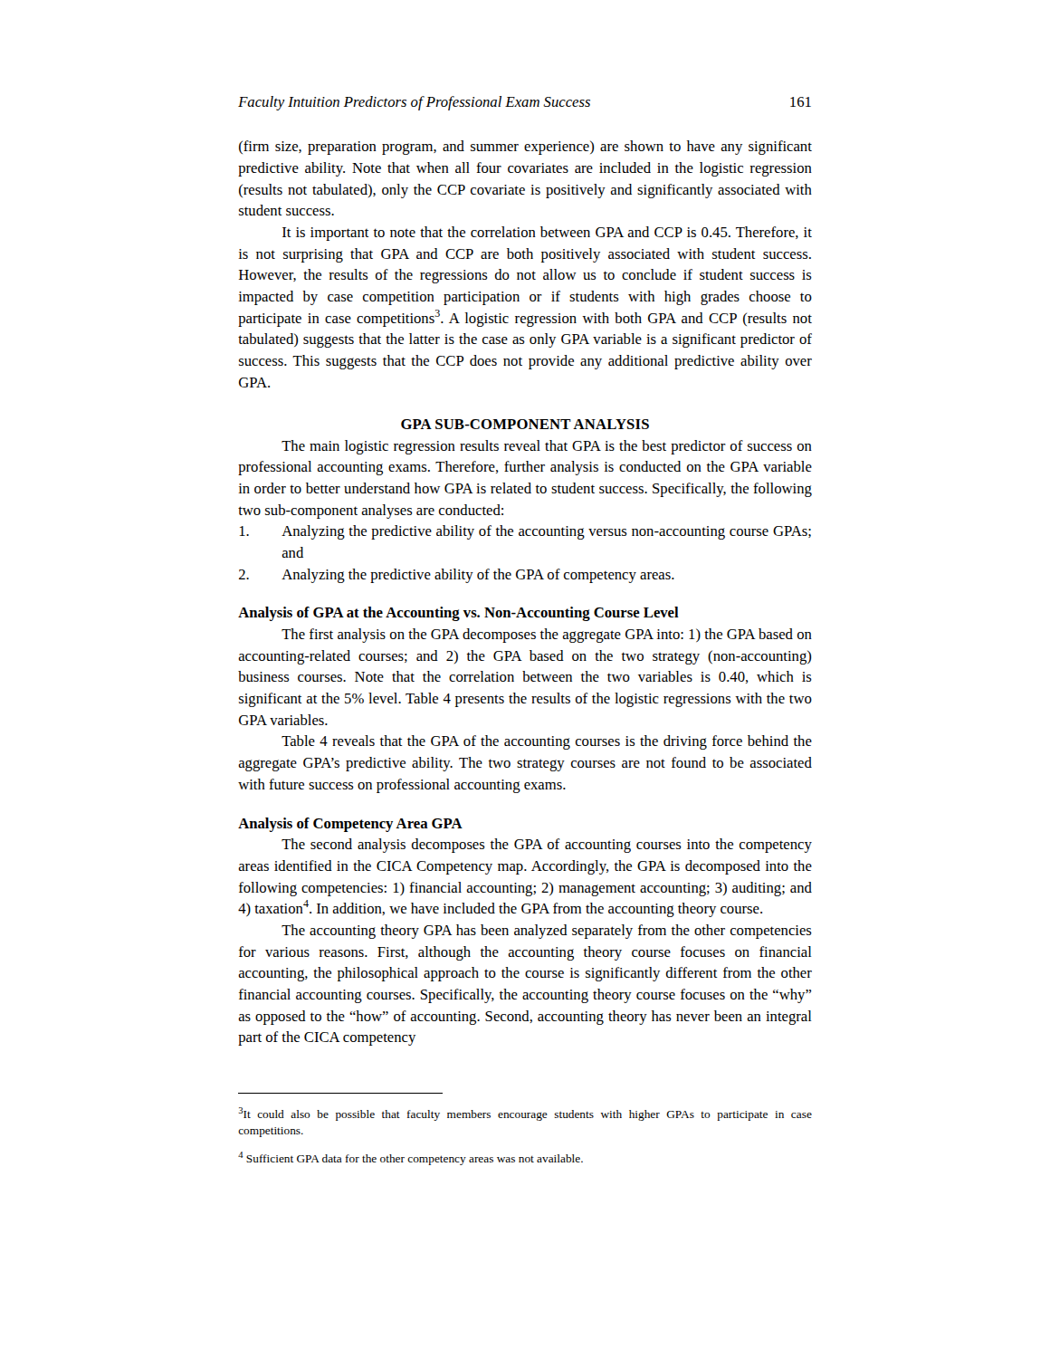Faculty Intuition Predictors of Professional Exam Success 161
(firm size, preparation program, and summer experience) are shown to have any significant predictive ability. Note that when all four covariates are included in the logistic regression (results not tabulated), only the CCP covariate is positively and significantly associated with student success.
It is important to note that the correlation between GPA and CCP is 0.45. Therefore, it is not surprising that GPA and CCP are both positively associated with student success. However, the results of the regressions do not allow us to conclude if student success is impacted by case competition participation or if students with high grades choose to participate in case competitions3. A logistic regression with both GPA and CCP (results not tabulated) suggests that the latter is the case as only GPA variable is a significant predictor of success. This suggests that the CCP does not provide any additional predictive ability over GPA.
GPA SUB-COMPONENT ANALYSIS
The main logistic regression results reveal that GPA is the best predictor of success on professional accounting exams. Therefore, further analysis is conducted on the GPA variable in order to better understand how GPA is related to student success. Specifically, the following two sub-component analyses are conducted:
1. Analyzing the predictive ability of the accounting versus non-accounting course GPAs; and
2. Analyzing the predictive ability of the GPA of competency areas.
Analysis of GPA at the Accounting vs. Non-Accounting Course Level
The first analysis on the GPA decomposes the aggregate GPA into: 1) the GPA based on accounting-related courses; and 2) the GPA based on the two strategy (non-accounting) business courses. Note that the correlation between the two variables is 0.40, which is significant at the 5% level. Table 4 presents the results of the logistic regressions with the two GPA variables.
Table 4 reveals that the GPA of the accounting courses is the driving force behind the aggregate GPA’s predictive ability. The two strategy courses are not found to be associated with future success on professional accounting exams.
Analysis of Competency Area GPA
The second analysis decomposes the GPA of accounting courses into the competency areas identified in the CICA Competency map. Accordingly, the GPA is decomposed into the following competencies: 1) financial accounting; 2) management accounting; 3) auditing; and 4) taxation4. In addition, we have included the GPA from the accounting theory course.
The accounting theory GPA has been analyzed separately from the other competencies for various reasons. First, although the accounting theory course focuses on financial accounting, the philosophical approach to the course is significantly different from the other financial accounting courses. Specifically, the accounting theory course focuses on the “why” as opposed to the “how” of accounting. Second, accounting theory has never been an integral part of the CICA competency
3It could also be possible that faculty members encourage students with higher GPAs to participate in case competitions.
4 Sufficient GPA data for the other competency areas was not available.